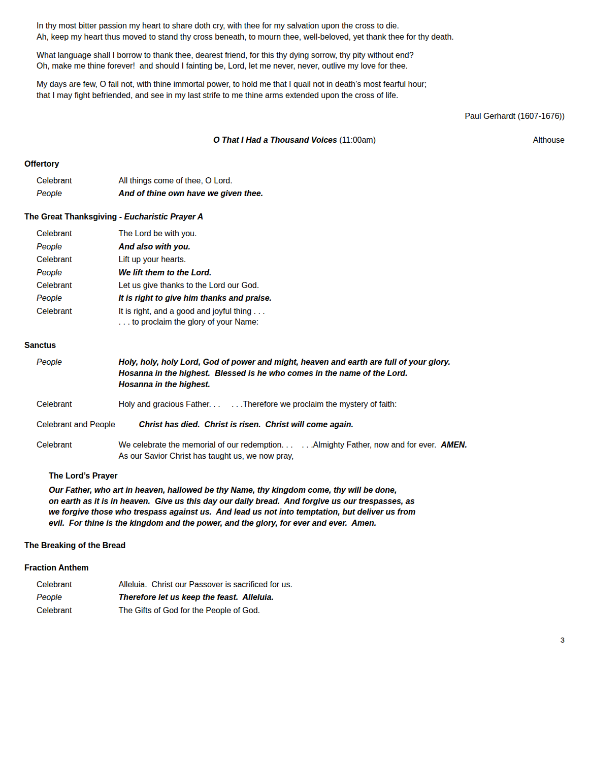In thy most bitter passion my heart to share doth cry, with thee for my salvation upon the cross to die.
Ah, keep my heart thus moved to stand thy cross beneath, to mourn thee, well-beloved, yet thank thee for thy death.
What language shall I borrow to thank thee, dearest friend, for this thy dying sorrow, thy pity without end?
Oh, make me thine forever! and should I fainting be, Lord, let me never, never, outlive my love for thee.
My days are few, O fail not, with thine immortal power, to hold me that I quail not in death’s most fearful hour;
that I may fight befriended, and see in my last strife to me thine arms extended upon the cross of life.
Paul Gerhardt (1607-1676))
O That I Had a Thousand Voices (11:00am) Althouse
Offertory
| Celebrant | All things come of thee, O Lord. |
| People | And of thine own have we given thee. |
The Great Thanksgiving - Eucharistic Prayer A
| Celebrant | The Lord be with you. |
| People | And also with you. |
| Celebrant | Lift up your hearts. |
| People | We lift them to the Lord. |
| Celebrant | Let us give thanks to the Lord our God. |
| People | It is right to give him thanks and praise. |
| Celebrant | It is right, and a good and joyful thing . . . . . . to proclaim the glory of your Name: |
Sanctus
| People | Holy, holy, holy Lord, God of power and might, heaven and earth are full of your glory. Hosanna in the highest. Blessed is he who comes in the name of the Lord. Hosanna in the highest. |
| Celebrant | Holy and gracious Father. . . . . .Therefore we proclaim the mystery of faith: |
| Celebrant and People | Christ has died. Christ is risen. Christ will come again. |
| Celebrant | We celebrate the memorial of our redemption. . . . . .Almighty Father, now and for ever. AMEN. As our Savior Christ has taught us, we now pray, |
The Lord’s Prayer
Our Father, who art in heaven, hallowed be thy Name, thy kingdom come, thy will be done,
on earth as it is in heaven. Give us this day our daily bread. And forgive us our trespasses, as
we forgive those who trespass against us. And lead us not into temptation, but deliver us from
evil. For thine is the kingdom and the power, and the glory, for ever and ever. Amen.
The Breaking of the Bread
Fraction Anthem
| Celebrant | Alleluia. Christ our Passover is sacrificed for us. |
| People | Therefore let us keep the feast. Alleluia. |
| Celebrant | The Gifts of God for the People of God. |
3